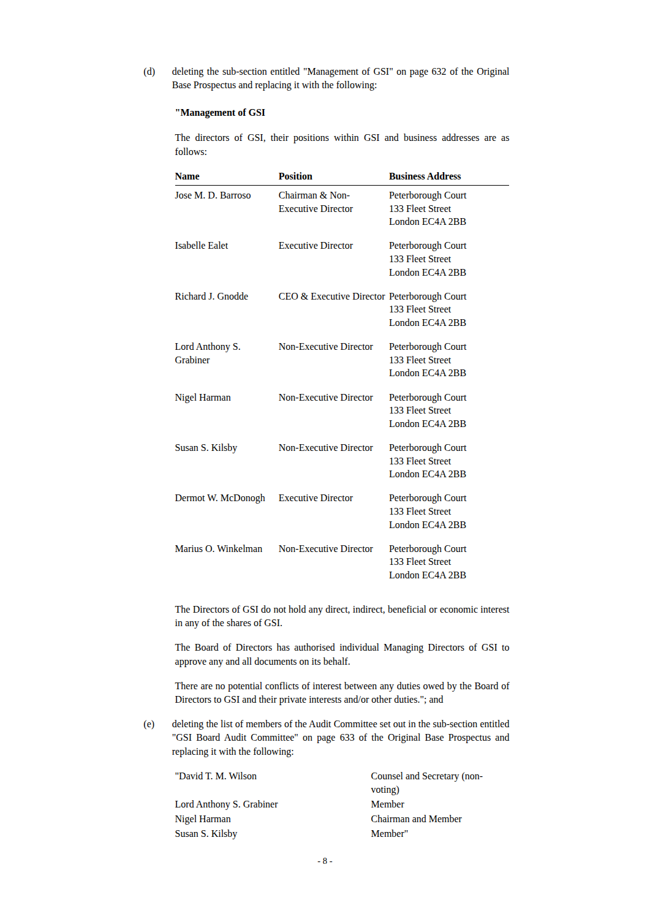(d)
deleting the sub-section entitled "Management of GSI" on page 632 of the Original Base Prospectus and replacing it with the following:
"Management of GSI
The directors of GSI, their positions within GSI and business addresses are as follows:
| Name | Position | Business Address |
| --- | --- | --- |
| Jose M. D. Barroso | Chairman & Non-Executive Director | Peterborough Court 133 Fleet Street London EC4A 2BB |
| Isabelle Ealet | Executive Director | Peterborough Court 133 Fleet Street London EC4A 2BB |
| Richard J. Gnodde | CEO & Executive Director | Peterborough Court 133 Fleet Street London EC4A 2BB |
| Lord Anthony S. Grabiner | Non-Executive Director | Peterborough Court 133 Fleet Street London EC4A 2BB |
| Nigel Harman | Non-Executive Director | Peterborough Court 133 Fleet Street London EC4A 2BB |
| Susan S. Kilsby | Non-Executive Director | Peterborough Court 133 Fleet Street London EC4A 2BB |
| Dermot W. McDonogh | Executive Director | Peterborough Court 133 Fleet Street London EC4A 2BB |
| Marius O. Winkelman | Non-Executive Director | Peterborough Court 133 Fleet Street London EC4A 2BB |
The Directors of GSI do not hold any direct, indirect, beneficial or economic interest in any of the shares of GSI.
The Board of Directors has authorised individual Managing Directors of GSI to approve any and all documents on its behalf.
There are no potential conflicts of interest between any duties owed by the Board of Directors to GSI and their private interests and/or other duties."; and
(e)
deleting the list of members of the Audit Committee set out in the sub-section entitled "GSI Board Audit Committee" on page 633 of the Original Base Prospectus and replacing it with the following:
| "David T. M. Wilson | Counsel and Secretary (non-voting) |
| Lord Anthony S. Grabiner | Member |
| Nigel Harman | Chairman and Member |
| Susan S. Kilsby | Member" |
- 8 -